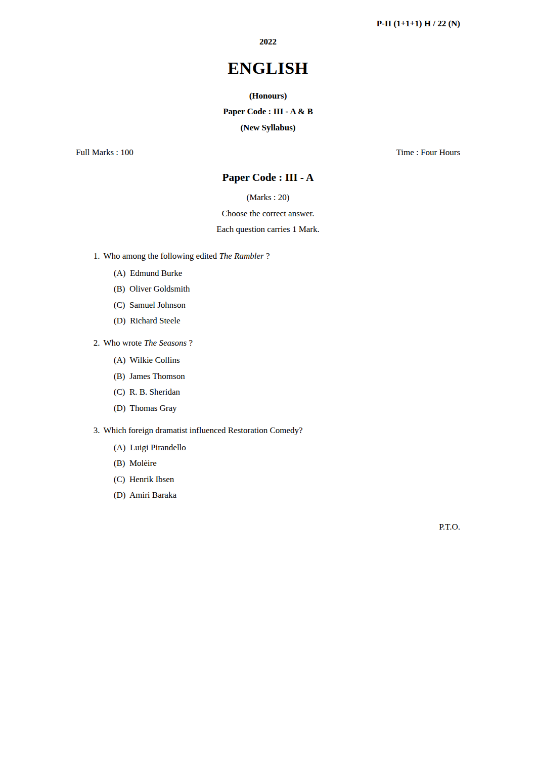P-II (1+1+1) H / 22 (N)
2022
ENGLISH
(Honours)
Paper Code : III - A & B
(New Syllabus)
Full Marks : 100 Time : Four Hours
Paper Code : III - A
(Marks : 20)
Choose the correct answer.
Each question carries 1 Mark.
Who among the following edited The Rambler ?
(A) Edmund Burke
(B) Oliver Goldsmith
(C) Samuel Johnson
(D) Richard Steele
Who wrote The Seasons ?
(A) Wilkie Collins
(B) James Thomson
(C) R. B. Sheridan
(D) Thomas Gray
Which foreign dramatist influenced Restoration Comedy?
(A) Luigi Pirandello
(B) Molèire
(C) Henrik Ibsen
(D) Amiri Baraka
P.T.O.